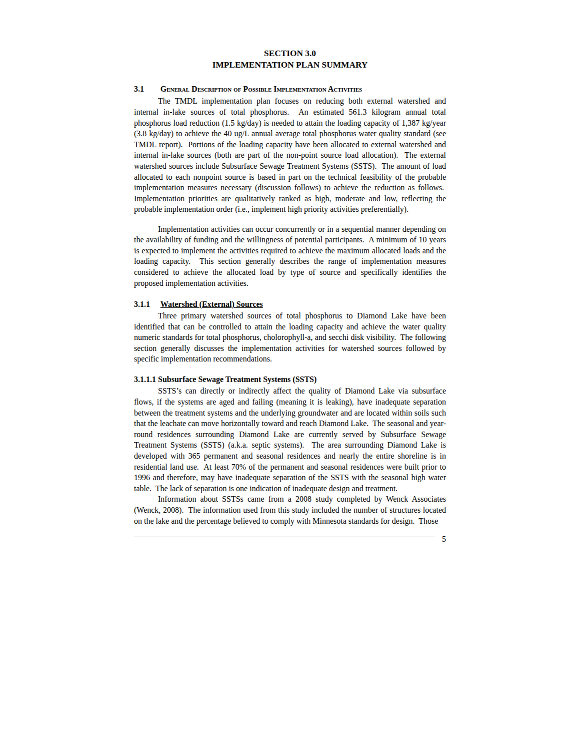SECTION 3.0 IMPLEMENTATION PLAN SUMMARY
3.1 General Description of Possible Implementation Activities
The TMDL implementation plan focuses on reducing both external watershed and internal in-lake sources of total phosphorus. An estimated 561.3 kilogram annual total phosphorus load reduction (1.5 kg/day) is needed to attain the loading capacity of 1,387 kg/year (3.8 kg/day) to achieve the 40 ug/L annual average total phosphorus water quality standard (see TMDL report). Portions of the loading capacity have been allocated to external watershed and internal in-lake sources (both are part of the non-point source load allocation). The external watershed sources include Subsurface Sewage Treatment Systems (SSTS). The amount of load allocated to each nonpoint source is based in part on the technical feasibility of the probable implementation measures necessary (discussion follows) to achieve the reduction as follows. Implementation priorities are qualitatively ranked as high, moderate and low, reflecting the probable implementation order (i.e., implement high priority activities preferentially).
Implementation activities can occur concurrently or in a sequential manner depending on the availability of funding and the willingness of potential participants. A minimum of 10 years is expected to implement the activities required to achieve the maximum allocated loads and the loading capacity. This section generally describes the range of implementation measures considered to achieve the allocated load by type of source and specifically identifies the proposed implementation activities.
3.1.1 Watershed (External) Sources
Three primary watershed sources of total phosphorus to Diamond Lake have been identified that can be controlled to attain the loading capacity and achieve the water quality numeric standards for total phosphorus, cholorophyll-a, and secchi disk visibility. The following section generally discusses the implementation activities for watershed sources followed by specific implementation recommendations.
3.1.1.1 Subsurface Sewage Treatment Systems (SSTS)
SSTS’s can directly or indirectly affect the quality of Diamond Lake via subsurface flows, if the systems are aged and failing (meaning it is leaking), have inadequate separation between the treatment systems and the underlying groundwater and are located within soils such that the leachate can move horizontally toward and reach Diamond Lake. The seasonal and year-round residences surrounding Diamond Lake are currently served by Subsurface Sewage Treatment Systems (SSTS) (a.k.a. septic systems). The area surrounding Diamond Lake is developed with 365 permanent and seasonal residences and nearly the entire shoreline is in residential land use. At least 70% of the permanent and seasonal residences were built prior to 1996 and therefore, may have inadequate separation of the SSTS with the seasonal high water table. The lack of separation is one indication of inadequate design and treatment.
Information about SSTSs came from a 2008 study completed by Wenck Associates (Wenck, 2008). The information used from this study included the number of structures located on the lake and the percentage believed to comply with Minnesota standards for design. Those
5